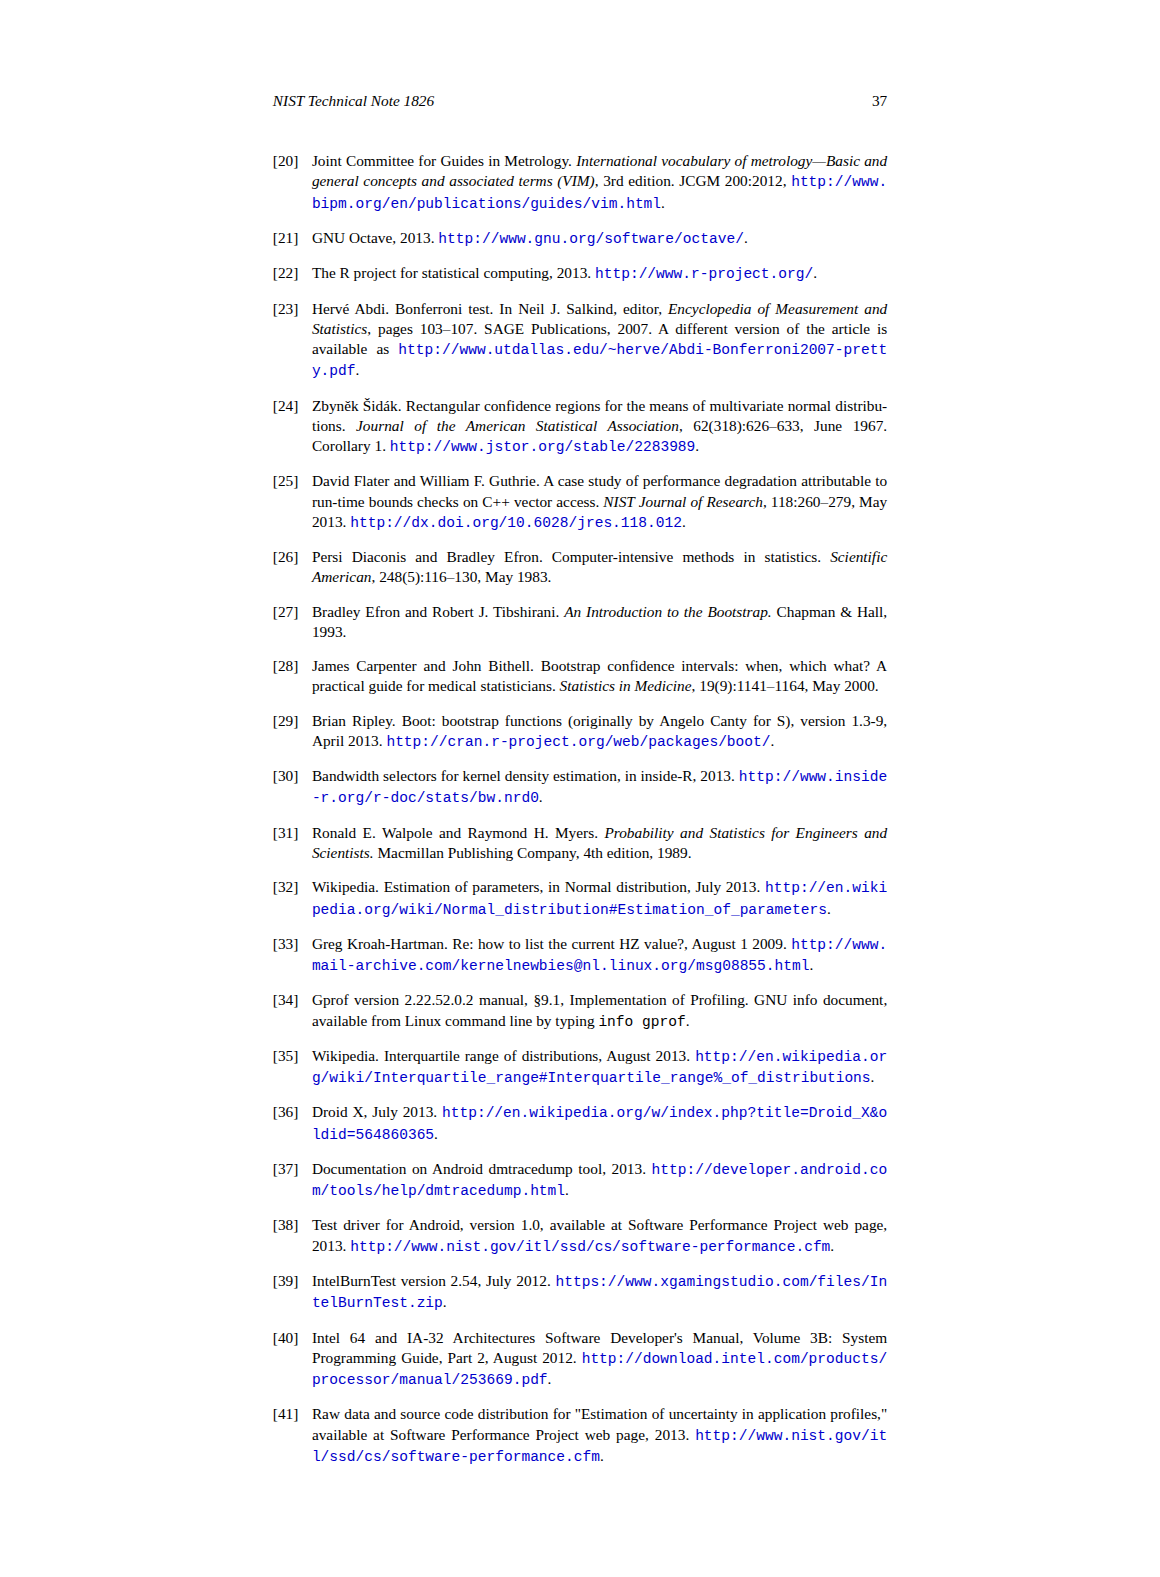NIST Technical Note 1826 37
[20] Joint Committee for Guides in Metrology. International vocabulary of metrology—Basic and general concepts and associated terms (VIM), 3rd edition. JCGM 200:2012, http://www.bipm.org/en/publications/guides/vim.html.
[21] GNU Octave, 2013. http://www.gnu.org/software/octave/.
[22] The R project for statistical computing, 2013. http://www.r-project.org/.
[23] Hervé Abdi. Bonferroni test. In Neil J. Salkind, editor, Encyclopedia of Measurement and Statistics, pages 103–107. SAGE Publications, 2007. A different version of the article is available as http://www.utdallas.edu/~herve/Abdi-Bonferroni2007-pretty.pdf.
[24] Zbyněk Šidák. Rectangular confidence regions for the means of multivariate normal distributions. Journal of the American Statistical Association, 62(318):626–633, June 1967. Corollary 1. http://www.jstor.org/stable/2283989.
[25] David Flater and William F. Guthrie. A case study of performance degradation attributable to run-time bounds checks on C++ vector access. NIST Journal of Research, 118:260–279, May 2013. http://dx.doi.org/10.6028/jres.118.012.
[26] Persi Diaconis and Bradley Efron. Computer-intensive methods in statistics. Scientific American, 248(5):116–130, May 1983.
[27] Bradley Efron and Robert J. Tibshirani. An Introduction to the Bootstrap. Chapman & Hall, 1993.
[28] James Carpenter and John Bithell. Bootstrap confidence intervals: when, which what? A practical guide for medical statisticians. Statistics in Medicine, 19(9):1141–1164, May 2000.
[29] Brian Ripley. Boot: bootstrap functions (originally by Angelo Canty for S), version 1.3-9, April 2013. http://cran.r-project.org/web/packages/boot/.
[30] Bandwidth selectors for kernel density estimation, in inside-R, 2013. http://www.inside-r.org/r-doc/stats/bw.nrd0.
[31] Ronald E. Walpole and Raymond H. Myers. Probability and Statistics for Engineers and Scientists. Macmillan Publishing Company, 4th edition, 1989.
[32] Wikipedia. Estimation of parameters, in Normal distribution, July 2013. http://en.wikipedia.org/wiki/Normal_distribution#Estimation_of_parameters.
[33] Greg Kroah-Hartman. Re: how to list the current HZ value?, August 1 2009. http://www.mail-archive.com/kernelnewbies@nl.linux.org/msg08855.html.
[34] Gprof version 2.22.52.0.2 manual, §9.1, Implementation of Profiling. GNU info document, available from Linux command line by typing info gprof.
[35] Wikipedia. Interquartile range of distributions, August 2013. http://en.wikipedia.org/wiki/Interquartile_range#Interquartile_range%_of_distributions.
[36] Droid X, July 2013. http://en.wikipedia.org/w/index.php?title=Droid_X&oldid=564860365.
[37] Documentation on Android dmtracedump tool, 2013. http://developer.android.com/tools/help/dmtracedump.html.
[38] Test driver for Android, version 1.0, available at Software Performance Project web page, 2013. http://www.nist.gov/itl/ssd/cs/software-performance.cfm.
[39] IntelBurnTest version 2.54, July 2012. https://www.xgamingstudio.com/files/IntelBurnTest.zip.
[40] Intel 64 and IA-32 Architectures Software Developer's Manual, Volume 3B: System Programming Guide, Part 2, August 2012. http://download.intel.com/products/processor/manual/253669.pdf.
[41] Raw data and source code distribution for "Estimation of uncertainty in application profiles," available at Software Performance Project web page, 2013. http://www.nist.gov/itl/ssd/cs/software-performance.cfm.